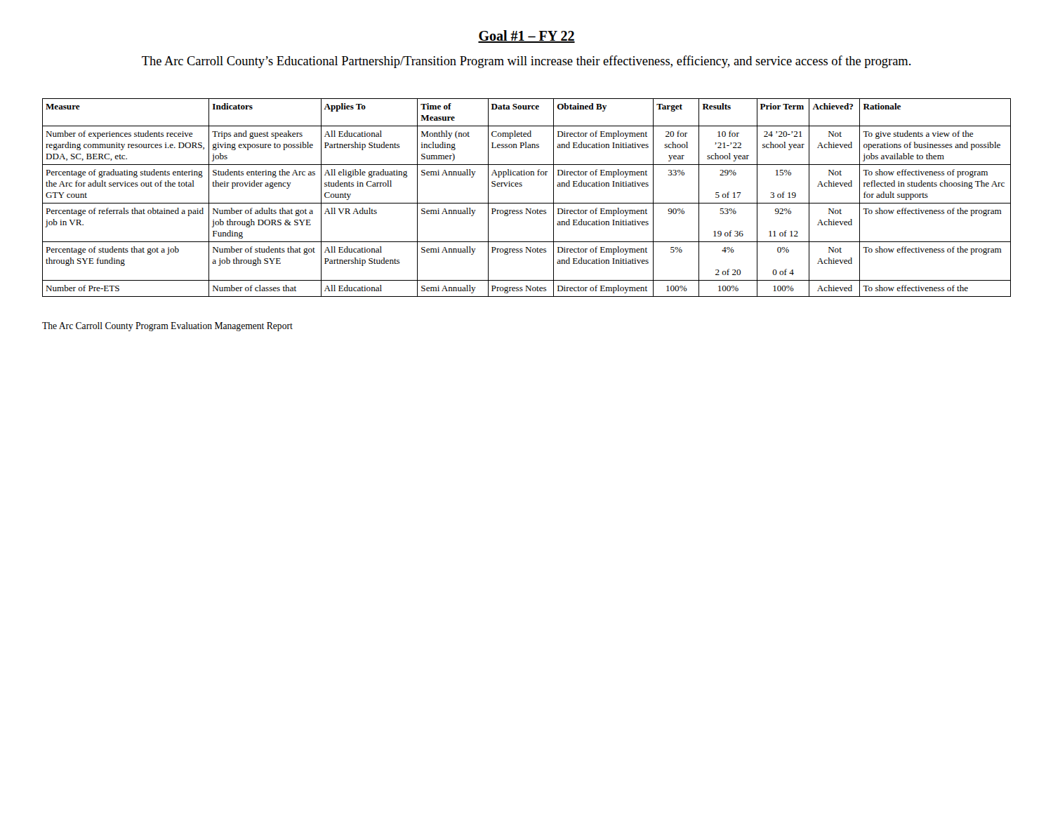Goal #1 – FY 22
The Arc Carroll County’s Educational Partnership/Transition Program will increase their effectiveness, efficiency, and service access of the program.
| Measure | Indicators | Applies To | Time of Measure | Data Source | Obtained By | Target | Results | Prior Term | Achieved? | Rationale |
| --- | --- | --- | --- | --- | --- | --- | --- | --- | --- | --- |
| Number of experiences students receive regarding community resources i.e. DORS, DDA, SC, BERC, etc. | Trips and guest speakers giving exposure to possible jobs | All Educational Partnership Students | Monthly (not including Summer) | Completed Lesson Plans | Director of Employment and Education Initiatives | 20 for school year | 10 for ’21-’22 school year | 24 ’20-’21 school year | Not Achieved | To give students a view of the operations of businesses and possible jobs available to them |
| Percentage of graduating students entering the Arc for adult services out of the total GTY count | Students entering the Arc as their provider agency | All eligible graduating students in Carroll County | Semi Annually | Application for Services | Director of Employment and Education Initiatives | 33% | 29% 5 of 17 | 15% 3 of 19 | Not Achieved | To show effectiveness of program reflected in students choosing The Arc for adult supports |
| Percentage of referrals that obtained a paid job in VR. | Number of adults that got a job through DORS & SYE Funding | All VR Adults | Semi Annually | Progress Notes | Director of Employment and Education Initiatives | 90% | 53% 19 of 36 | 92% 11 of 12 | Not Achieved | To show effectiveness of the program |
| Percentage of students that got a job through SYE funding | Number of students that got a job through SYE | All Educational Partnership Students | Semi Annually | Progress Notes | Director of Employment and Education Initiatives | 5% | 4% 2 of 20 | 0% 0 of 4 | Not Achieved | To show effectiveness of the program |
| Number of Pre-ETS | Number of classes that | All Educational | Semi Annually | Progress Notes | Director of Employment | 100% | 100% | 100% | Achieved | To show effectiveness of the |
The Arc Carroll County Program Evaluation Management Report